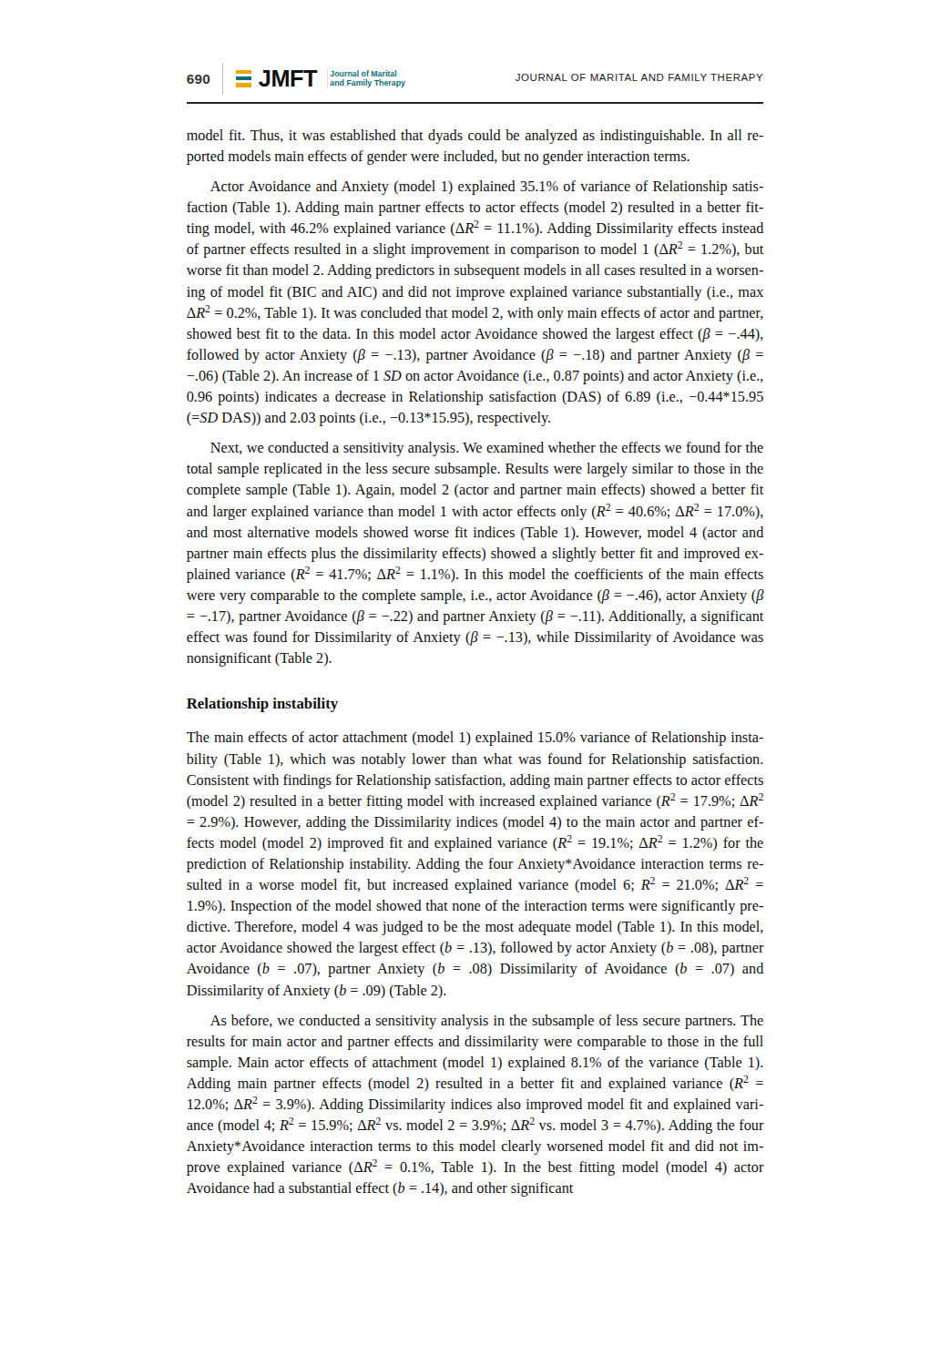690
JMFT
Journal of Marital
and Family Therapy
Journal of Marital and Family Therapy
model fit. Thus, it was established that dyads could be analyzed as indistinguishable. In all reported models main effects of gender were included, but no gender interaction terms.
Actor Avoidance and Anxiety (model 1) explained 35.1% of variance of Relationship satisfaction (Table 1). Adding main partner effects to actor effects (model 2) resulted in a better fitting model, with 46.2% explained variance (ΔR2 = 11.1%). Adding Dissimilarity effects instead of partner effects resulted in a slight improvement in comparison to model 1 (ΔR2 = 1.2%), but worse fit than model 2. Adding predictors in subsequent models in all cases resulted in a worsening of model fit (BIC and AIC) and did not improve explained variance substantially (i.e., max ΔR2 = 0.2%, Table 1). It was concluded that model 2, with only main effects of actor and partner, showed best fit to the data. In this model actor Avoidance showed the largest effect (β = −.44), followed by actor Anxiety (β = −.13), partner Avoidance (β = −.18) and partner Anxiety (β = −.06) (Table 2). An increase of 1 SD on actor Avoidance (i.e., 0.87 points) and actor Anxiety (i.e., 0.96 points) indicates a decrease in Relationship satisfaction (DAS) of 6.89 (i.e., −0.44*15.95 (=SD DAS)) and 2.03 points (i.e., −0.13*15.95), respectively.
Next, we conducted a sensitivity analysis. We examined whether the effects we found for the total sample replicated in the less secure subsample. Results were largely similar to those in the complete sample (Table 1). Again, model 2 (actor and partner main effects) showed a better fit and larger explained variance than model 1 with actor effects only (R2 = 40.6%; ΔR2 = 17.0%), and most alternative models showed worse fit indices (Table 1). However, model 4 (actor and partner main effects plus the dissimilarity effects) showed a slightly better fit and improved explained variance (R2 = 41.7%; ΔR2 = 1.1%). In this model the coefficients of the main effects were very comparable to the complete sample, i.e., actor Avoidance (β = −.46), actor Anxiety (β = −.17), partner Avoidance (β = −.22) and partner Anxiety (β = −.11). Additionally, a significant effect was found for Dissimilarity of Anxiety (β = −.13), while Dissimilarity of Avoidance was nonsignificant (Table 2).
Relationship instability
The main effects of actor attachment (model 1) explained 15.0% variance of Relationship instability (Table 1), which was notably lower than what was found for Relationship satisfaction. Consistent with findings for Relationship satisfaction, adding main partner effects to actor effects (model 2) resulted in a better fitting model with increased explained variance (R2 = 17.9%; ΔR2 = 2.9%). However, adding the Dissimilarity indices (model 4) to the main actor and partner effects model (model 2) improved fit and explained variance (R2 = 19.1%; ΔR2 = 1.2%) for the prediction of Relationship instability. Adding the four Anxiety*Avoidance interaction terms resulted in a worse model fit, but increased explained variance (model 6; R2 = 21.0%; ΔR2 = 1.9%). Inspection of the model showed that none of the interaction terms were significantly predictive. Therefore, model 4 was judged to be the most adequate model (Table 1). In this model, actor Avoidance showed the largest effect (b = .13), followed by actor Anxiety (b = .08), partner Avoidance (b = .07), partner Anxiety (b = .08) Dissimilarity of Avoidance (b = .07) and Dissimilarity of Anxiety (b = .09) (Table 2).
As before, we conducted a sensitivity analysis in the subsample of less secure partners. The results for main actor and partner effects and dissimilarity were comparable to those in the full sample. Main actor effects of attachment (model 1) explained 8.1% of the variance (Table 1). Adding main partner effects (model 2) resulted in a better fit and explained variance (R2 = 12.0%; ΔR2 = 3.9%). Adding Dissimilarity indices also improved model fit and explained variance (model 4; R2 = 15.9%; ΔR2 vs. model 2 = 3.9%; ΔR2 vs. model 3 = 4.7%). Adding the four Anxiety*Avoidance interaction terms to this model clearly worsened model fit and did not improve explained variance (ΔR2 = 0.1%, Table 1). In the best fitting model (model 4) actor Avoidance had a substantial effect (b = .14), and other significant